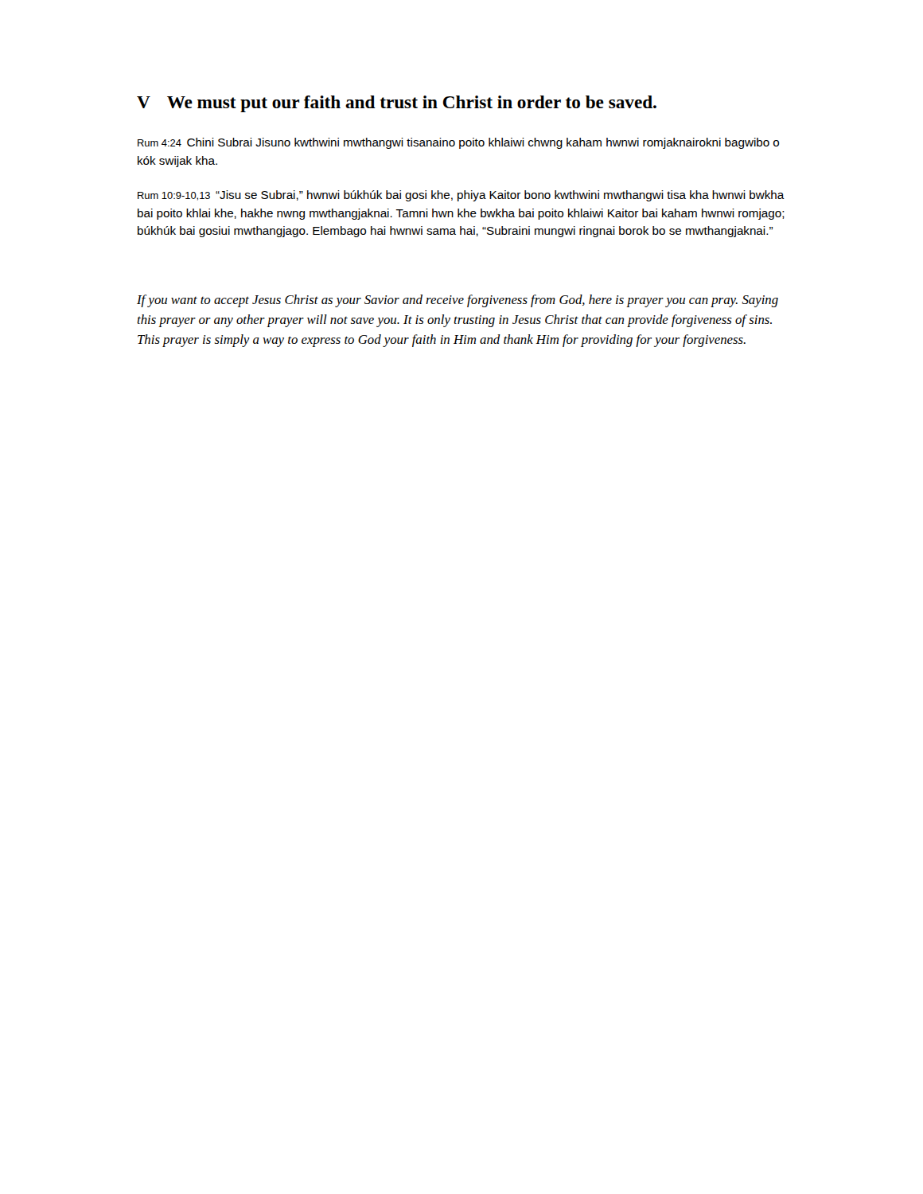VWe must put our faith and trust in Christ in order to be saved.
Rum 4:24 Chini Subrai Jisuno kwthwini mwthangwi tisanaino poito khlaiwi chwng kaham hwnwi romjaknairokni bagwibo o kók swijak kha.
Rum 10:9-10,13“Jisu se Subrai,” hwnwi búkhúk bai gosi khe, phiya Kaitor bono kwthwini mwthangwi tisa kha hwnwi bwkha bai poito khlai khe, hakhe nwng mwthangjaknai. Tamni hwn khe bwkha bai poito khlaiwi Kaitor bai kaham hwnwi romjago; búkhúk bai gosiui mwthangjago. Elembago hai hwnwi sama hai, “Subraini mungwi ringnai borok bo se mwthangjaknai.”
If you want to accept Jesus Christ as your Savior and receive forgiveness from God, here is prayer you can pray. Saying this prayer or any other prayer will not save you. It is only trusting in Jesus Christ that can provide forgiveness of sins. This prayer is simply a way to express to God your faith in Him and thank Him for providing for your forgiveness.